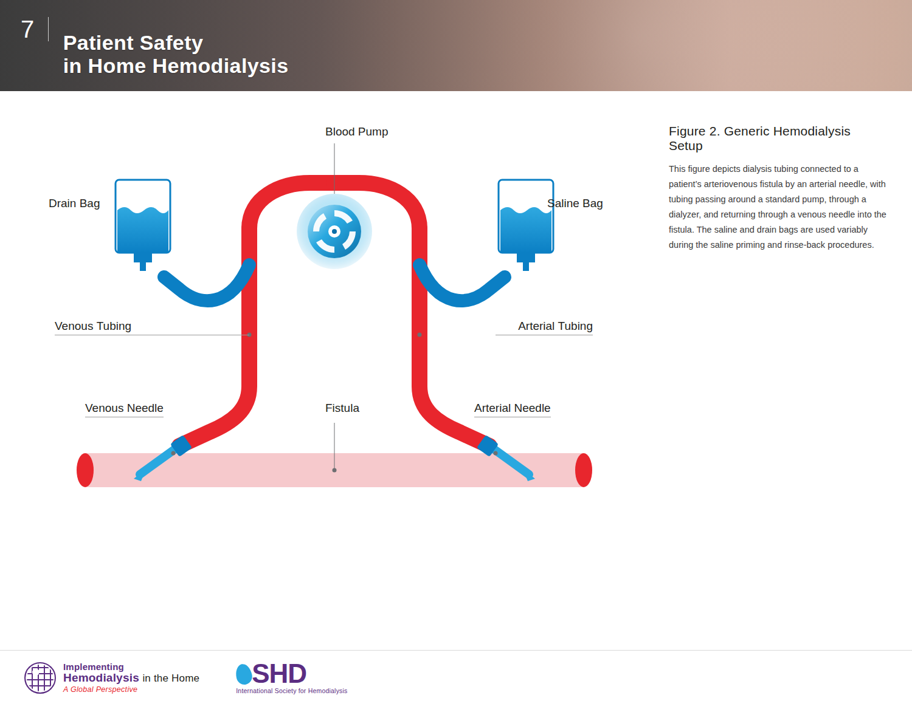7
Patient Safety in Home Hemodialysis
Blood Pump Drain Bag Saline Bag Venous Tubing Arterial Tubing Venous Needle Arterial Needle Fistula
Figure 2. Generic Hemodialysis Setup
This figure depicts dialysis tubing connected to a patient’s arteriovenous fistula by an arterial needle, with tubing passing around a standard pump, through a dialyzer, and returning through a venous needle into the fistula. The saline and drain bags are used variably during the saline priming and rinse-back procedures.
Implementing
Hemodialysis in the Home
A Global Perspective
SHD
International Society for Hemodialysis